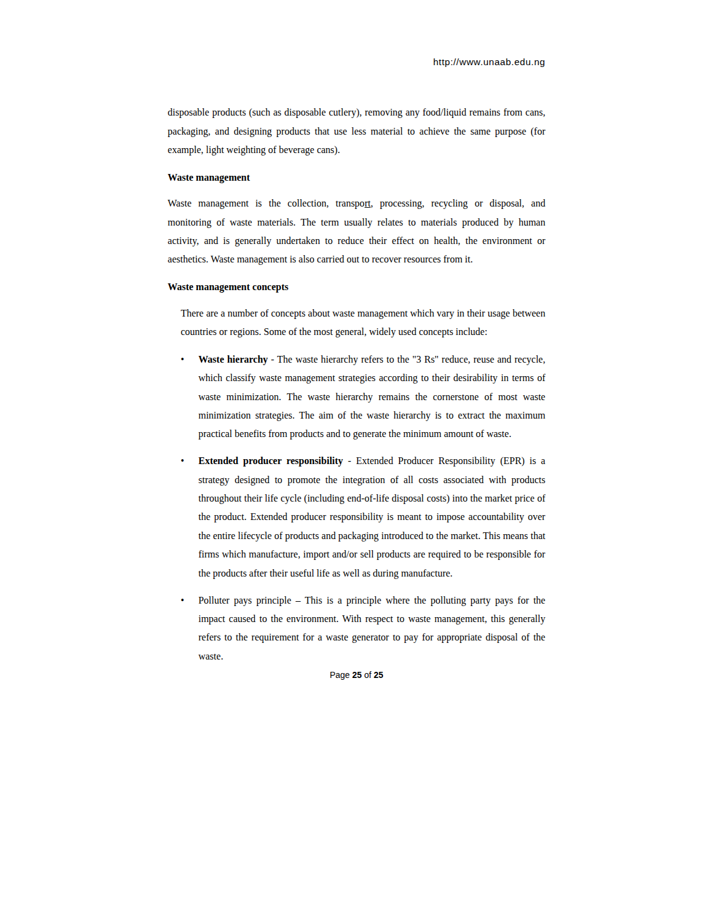http://www.unaab.edu.ng
disposable products (such as disposable cutlery), removing any food/liquid remains from cans, packaging, and designing products that use less material to achieve the same purpose (for example, light weighting of beverage cans).
Waste management
Waste management is the collection, transport, processing, recycling or disposal, and monitoring of waste materials. The term usually relates to materials produced by human activity, and is generally undertaken to reduce their effect on health, the environment or aesthetics. Waste management is also carried out to recover resources from it.
Waste management concepts
There are a number of concepts about waste management which vary in their usage between countries or regions. Some of the most general, widely used concepts include:
Waste hierarchy - The waste hierarchy refers to the "3 Rs" reduce, reuse and recycle, which classify waste management strategies according to their desirability in terms of waste minimization. The waste hierarchy remains the cornerstone of most waste minimization strategies. The aim of the waste hierarchy is to extract the maximum practical benefits from products and to generate the minimum amount of waste.
Extended producer responsibility - Extended Producer Responsibility (EPR) is a strategy designed to promote the integration of all costs associated with products throughout their life cycle (including end-of-life disposal costs) into the market price of the product. Extended producer responsibility is meant to impose accountability over the entire lifecycle of products and packaging introduced to the market. This means that firms which manufacture, import and/or sell products are required to be responsible for the products after their useful life as well as during manufacture.
Polluter pays principle – This is a principle where the polluting party pays for the impact caused to the environment. With respect to waste management, this generally refers to the requirement for a waste generator to pay for appropriate disposal of the waste.
Page 25 of 25